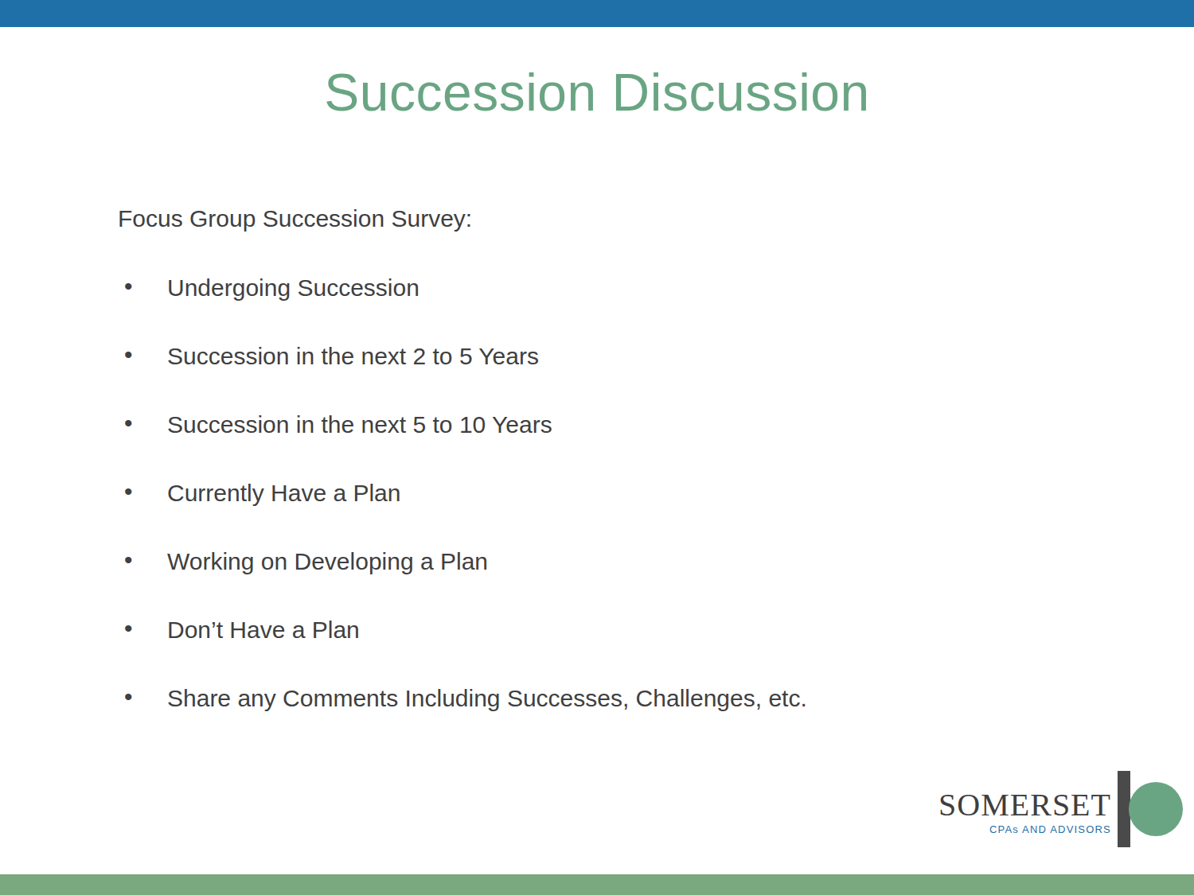Succession Discussion
Focus Group Succession Survey:
Undergoing Succession
Succession in the next 2 to 5 Years
Succession in the next 5 to 10 Years
Currently Have a Plan
Working on Developing a Plan
Don’t Have a Plan
Share any Comments Including Successes, Challenges, etc.
SOMERSET
CPAs AND ADVISORS